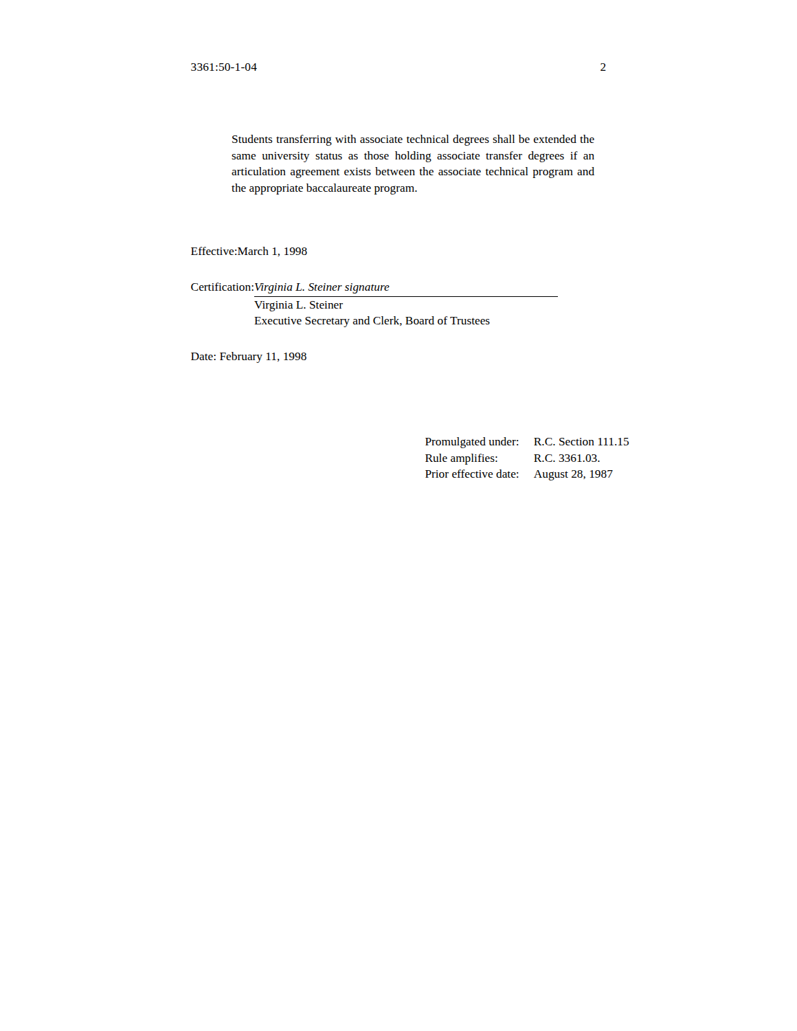3361:50-1-04
2
Students transferring with associate technical degrees shall be extended the same university status as those holding associate transfer degrees if an articulation agreement exists between the associate technical program and the appropriate baccalaureate program.
| Effective: | March 1, 1998 |
| Certification: | Virginia L. Steiner signature Virginia L. Steiner Executive Secretary and Clerk, Board of Trustees |
| Date: | February 11, 1998 |
| Promulgated under: | R.C. Section 111.15 |
| Rule amplifies: | R.C. 3361.03. |
| Prior effective date: | August 28, 1987 |